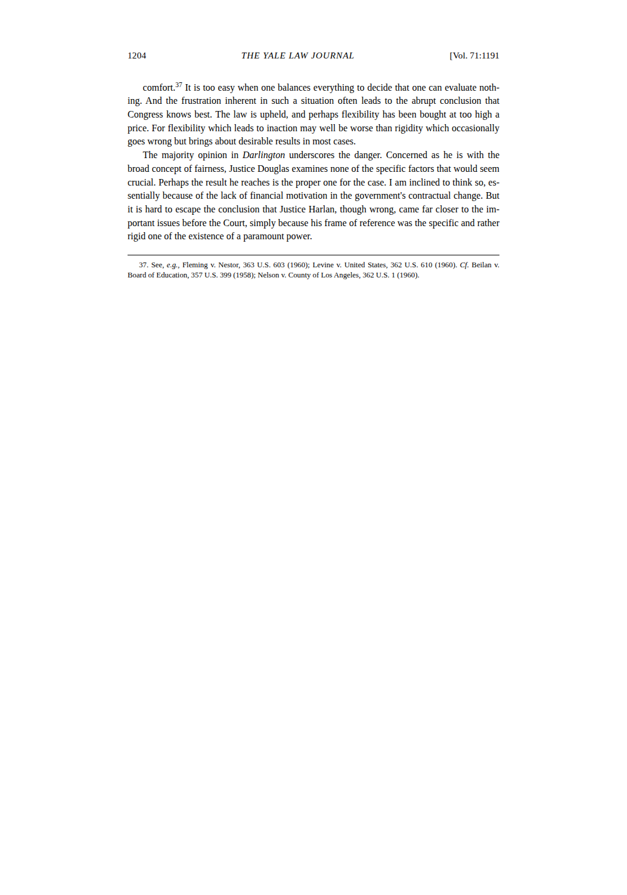1204 The Yale Law Journal [Vol. 71:1191
comfort.37 It is too easy when one balances everything to decide that one can evaluate nothing. And the frustration inherent in such a situation often leads to the abrupt conclusion that Congress knows best. The law is upheld, and perhaps flexibility has been bought at too high a price. For flexibility which leads to inaction may well be worse than rigidity which occasionally goes wrong but brings about desirable results in most cases.
The majority opinion in Darlington underscores the danger. Concerned as he is with the broad concept of fairness, Justice Douglas examines none of the specific factors that would seem crucial. Perhaps the result he reaches is the proper one for the case. I am inclined to think so, essentially because of the lack of financial motivation in the government's contractual change. But it is hard to escape the conclusion that Justice Harlan, though wrong, came far closer to the important issues before the Court, simply because his frame of reference was the specific and rather rigid one of the existence of a paramount power.
37. See, e.g., Fleming v. Nestor, 363 U.S. 603 (1960); Levine v. United States, 362 U.S. 610 (1960). Cf. Beilan v. Board of Education, 357 U.S. 399 (1958); Nelson v. County of Los Angeles, 362 U.S. 1 (1960).